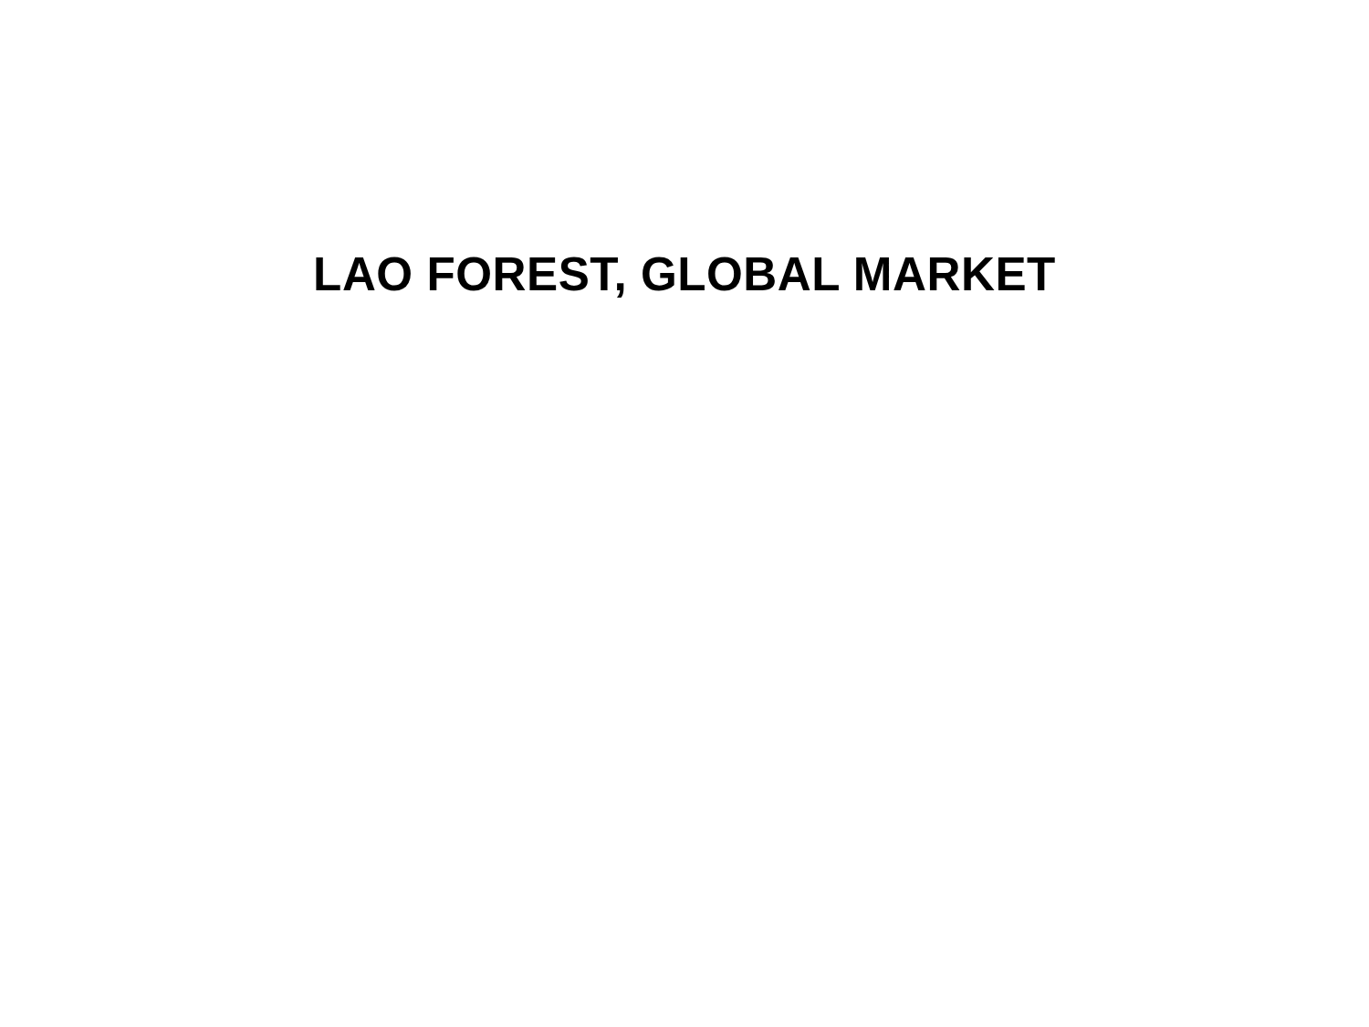LAO FOREST, GLOBAL MARKET